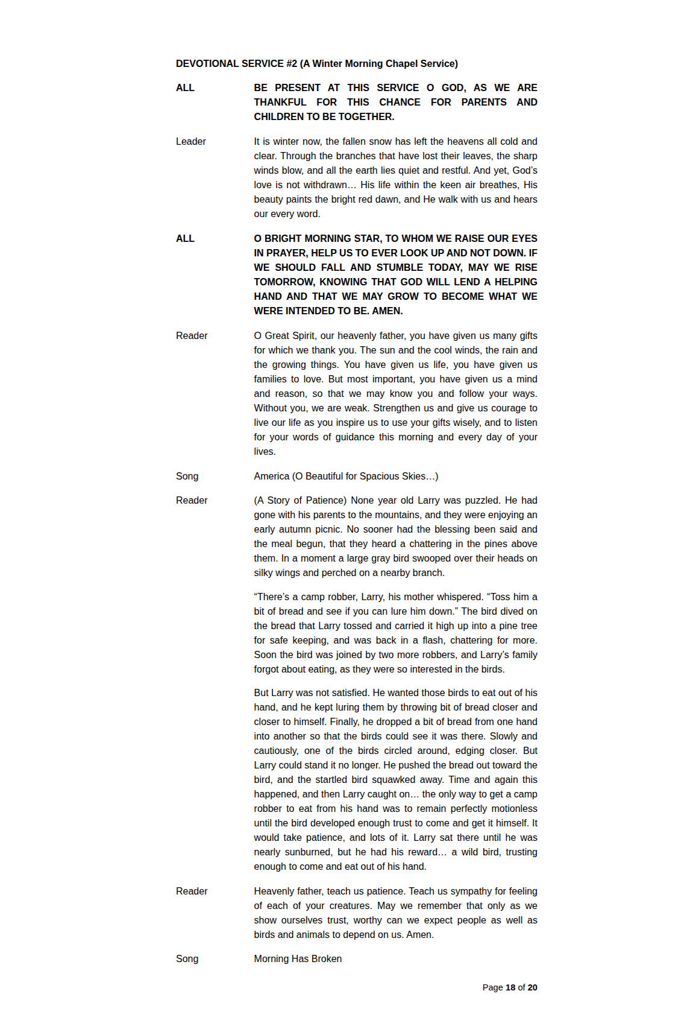DEVOTIONAL SERVICE #2 (A Winter Morning Chapel Service)
| ALL | Be present at this service O God, as we are thankful for this chance for parents and children to be together. |
| Leader | It is winter now, the fallen snow has left the heavens all cold and clear. Through the branches that have lost their leaves, the sharp winds blow, and all the earth lies quiet and restful. And yet, God’s love is not withdrawn… His life within the keen air breathes, His beauty paints the bright red dawn, and He walk with us and hears our every word. |
| ALL | O bright morning star, to whom we raise our eyes in prayer, help us to ever look up and not down. If we should fall and stumble today, may we rise tomorrow, knowing that God will lend a helping hand and that we may grow to become what we were intended to be. Amen. |
| Reader | O Great Spirit, our heavenly father, you have given us many gifts for which we thank you. The sun and the cool winds, the rain and the growing things. You have given us life, you have given us families to love. But most important, you have given us a mind and reason, so that we may know you and follow your ways. Without you, we are weak. Strengthen us and give us courage to live our life as you inspire us to use your gifts wisely, and to listen for your words of guidance this morning and every day of your lives. |
| Song | America (O Beautiful for Spacious Skies…) |
| Reader | (A Story of Patience) None year old Larry was puzzled. He had gone with his parents to the mountains, and they were enjoying an early autumn picnic. No sooner had the blessing been said and the meal begun, that they heard a chattering in the pines above them. In a moment a large gray bird swooped over their heads on silky wings and perched on a nearby branch. “There’s a camp robber, Larry, his mother whispered. “Toss him a bit of bread and see if you can lure him down.” The bird dived on the bread that Larry tossed and carried it high up into a pine tree for safe keeping, and was back in a flash, chattering for more. Soon the bird was joined by two more robbers, and Larry’s family forgot about eating, as they were so interested in the birds. But Larry was not satisfied. He wanted those birds to eat out of his hand, and he kept luring them by throwing bit of bread closer and closer to himself. Finally, he dropped a bit of bread from one hand into another so that the birds could see it was there. Slowly and cautiously, one of the birds circled around, edging closer. But Larry could stand it no longer. He pushed the bread out toward the bird, and the startled bird squawked away. Time and again this happened, and then Larry caught on… the only way to get a camp robber to eat from his hand was to remain perfectly motionless until the bird developed enough trust to come and get it himself. It would take patience, and lots of it. Larry sat there until he was nearly sunburned, but he had his reward… a wild bird, trusting enough to come and eat out of his hand. |
| Reader | Heavenly father, teach us patience. Teach us sympathy for feeling of each of your creatures. May we remember that only as we show ourselves trust, worthy can we expect people as well as birds and animals to depend on us. Amen. |
| Song | Morning Has Broken |
Page 18 of 20